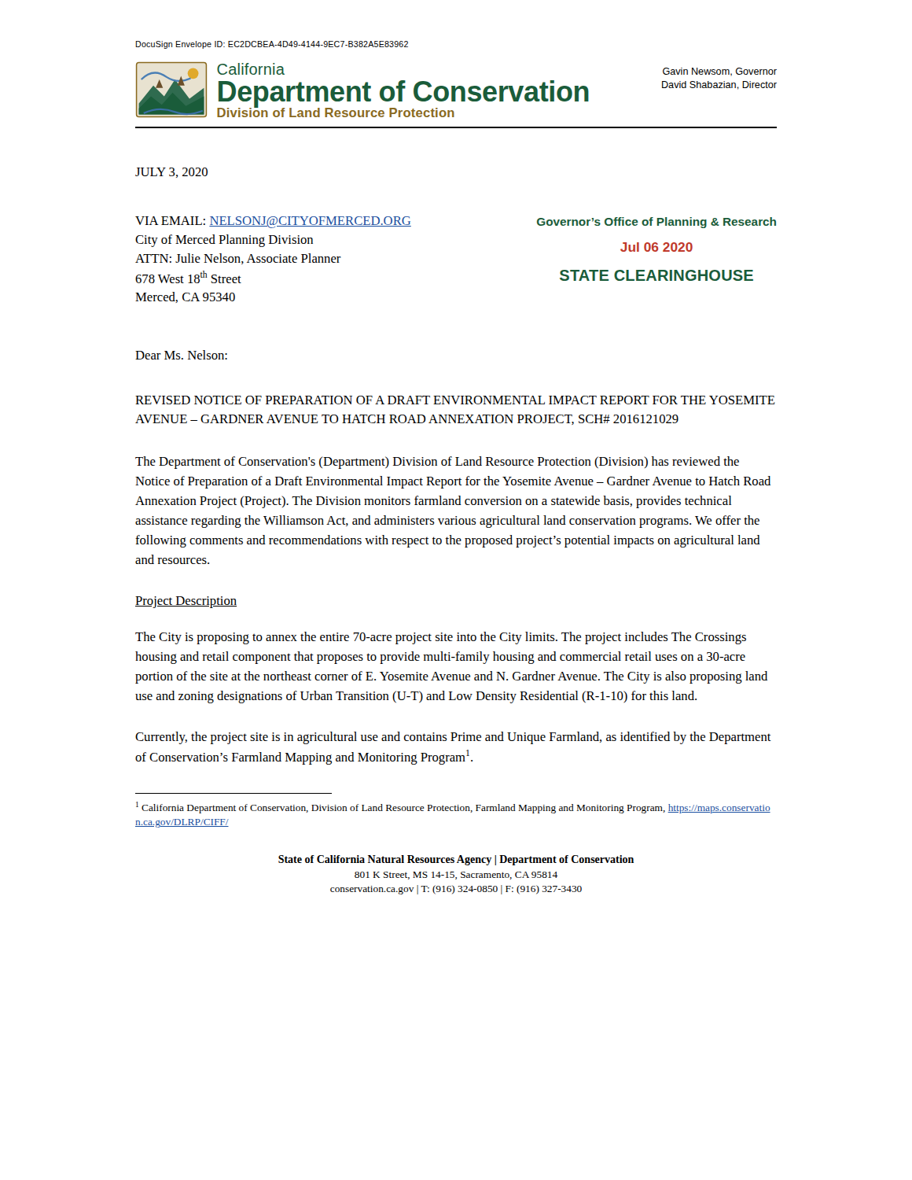DocuSign Envelope ID: EC2DCBEA-4D49-4144-9EC7-B382A5E83962
California
Department of Conservation
Division of Land Resource Protection
Gavin Newsom, Governor
David Shabazian, Director
JULY 3, 2020
VIA EMAIL: NELSONJ@CITYOFMERCED.ORG
City of Merced Planning Division
ATTN: Julie Nelson, Associate Planner
678 West 18th Street
Merced, CA 95340
Governor’s Office of Planning & Research
Jul 06 2020
STATE CLEARINGHOUSE
Dear Ms. Nelson:
REVISED NOTICE OF PREPARATION OF A DRAFT ENVIRONMENTAL IMPACT REPORT FOR THE YOSEMITE AVENUE – GARDNER AVENUE TO HATCH ROAD ANNEXATION PROJECT, SCH# 2016121029
The Department of Conservation's (Department) Division of Land Resource Protection (Division) has reviewed the Notice of Preparation of a Draft Environmental Impact Report for the Yosemite Avenue – Gardner Avenue to Hatch Road Annexation Project (Project). The Division monitors farmland conversion on a statewide basis, provides technical assistance regarding the Williamson Act, and administers various agricultural land conservation programs. We offer the following comments and recommendations with respect to the proposed project’s potential impacts on agricultural land and resources.
Project Description
The City is proposing to annex the entire 70-acre project site into the City limits. The project includes The Crossings housing and retail component that proposes to provide multi-family housing and commercial retail uses on a 30-acre portion of the site at the northeast corner of E. Yosemite Avenue and N. Gardner Avenue. The City is also proposing land use and zoning designations of Urban Transition (U-T) and Low Density Residential (R-1-10) for this land.
Currently, the project site is in agricultural use and contains Prime and Unique Farmland, as identified by the Department of Conservation’s Farmland Mapping and Monitoring Program1.
1 California Department of Conservation, Division of Land Resource Protection, Farmland Mapping and Monitoring Program, https://maps.conservation.ca.gov/DLRP/CIFF/
State of California Natural Resources Agency | Department of Conservation
801 K Street, MS 14-15, Sacramento, CA 95814
conservation.ca.gov | T: (916) 324-0850 | F: (916) 327-3430